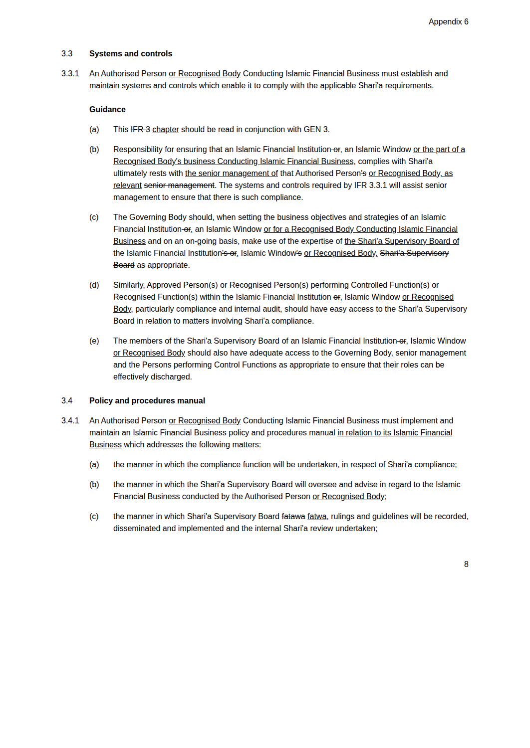Appendix 6
3.3
Systems and controls
3.3.1
An Authorised Person or Recognised Body Conducting Islamic Financial Business must establish and maintain systems and controls which enable it to comply with the applicable Shari'a requirements.
Guidance
(a) This IFR 3 chapter should be read in conjunction with GEN 3.
(b) Responsibility for ensuring that an Islamic Financial Institution or, an Islamic Window or the part of a Recognised Body's business Conducting Islamic Financial Business, complies with Shari'a ultimately rests with the senior management of that Authorised Person's or Recognised Body, as relevant senior management. The systems and controls required by IFR 3.3.1 will assist senior management to ensure that there is such compliance.
(c) The Governing Body should, when setting the business objectives and strategies of an Islamic Financial Institution or, an Islamic Window or for a Recognised Body Conducting Islamic Financial Business and on an on-going basis, make use of the expertise of the Shari'a Supervisory Board of the Islamic Financial Institution's or, Islamic Window's or Recognised Body, Shari'a Supervisory Board as appropriate.
(d) Similarly, Approved Person(s) or Recognised Person(s) performing Controlled Function(s) or Recognised Function(s) within the Islamic Financial Institution or, Islamic Window or Recognised Body, particularly compliance and internal audit, should have easy access to the Shari'a Supervisory Board in relation to matters involving Shari'a compliance.
(e) The members of the Shari'a Supervisory Board of an Islamic Financial Institution or, Islamic Window or Recognised Body should also have adequate access to the Governing Body, senior management and the Persons performing Control Functions as appropriate to ensure that their roles can be effectively discharged.
3.4
Policy and procedures manual
3.4.1
An Authorised Person or Recognised Body Conducting Islamic Financial Business must implement and maintain an Islamic Financial Business policy and procedures manual in relation to its Islamic Financial Business which addresses the following matters:
(a) the manner in which the compliance function will be undertaken, in respect of Shari'a compliance;
(b) the manner in which the Shari'a Supervisory Board will oversee and advise in regard to the Islamic Financial Business conducted by the Authorised Person or Recognised Body;
(c) the manner in which Shari'a Supervisory Board fatawa fatwa, rulings and guidelines will be recorded, disseminated and implemented and the internal Shari'a review undertaken;
8